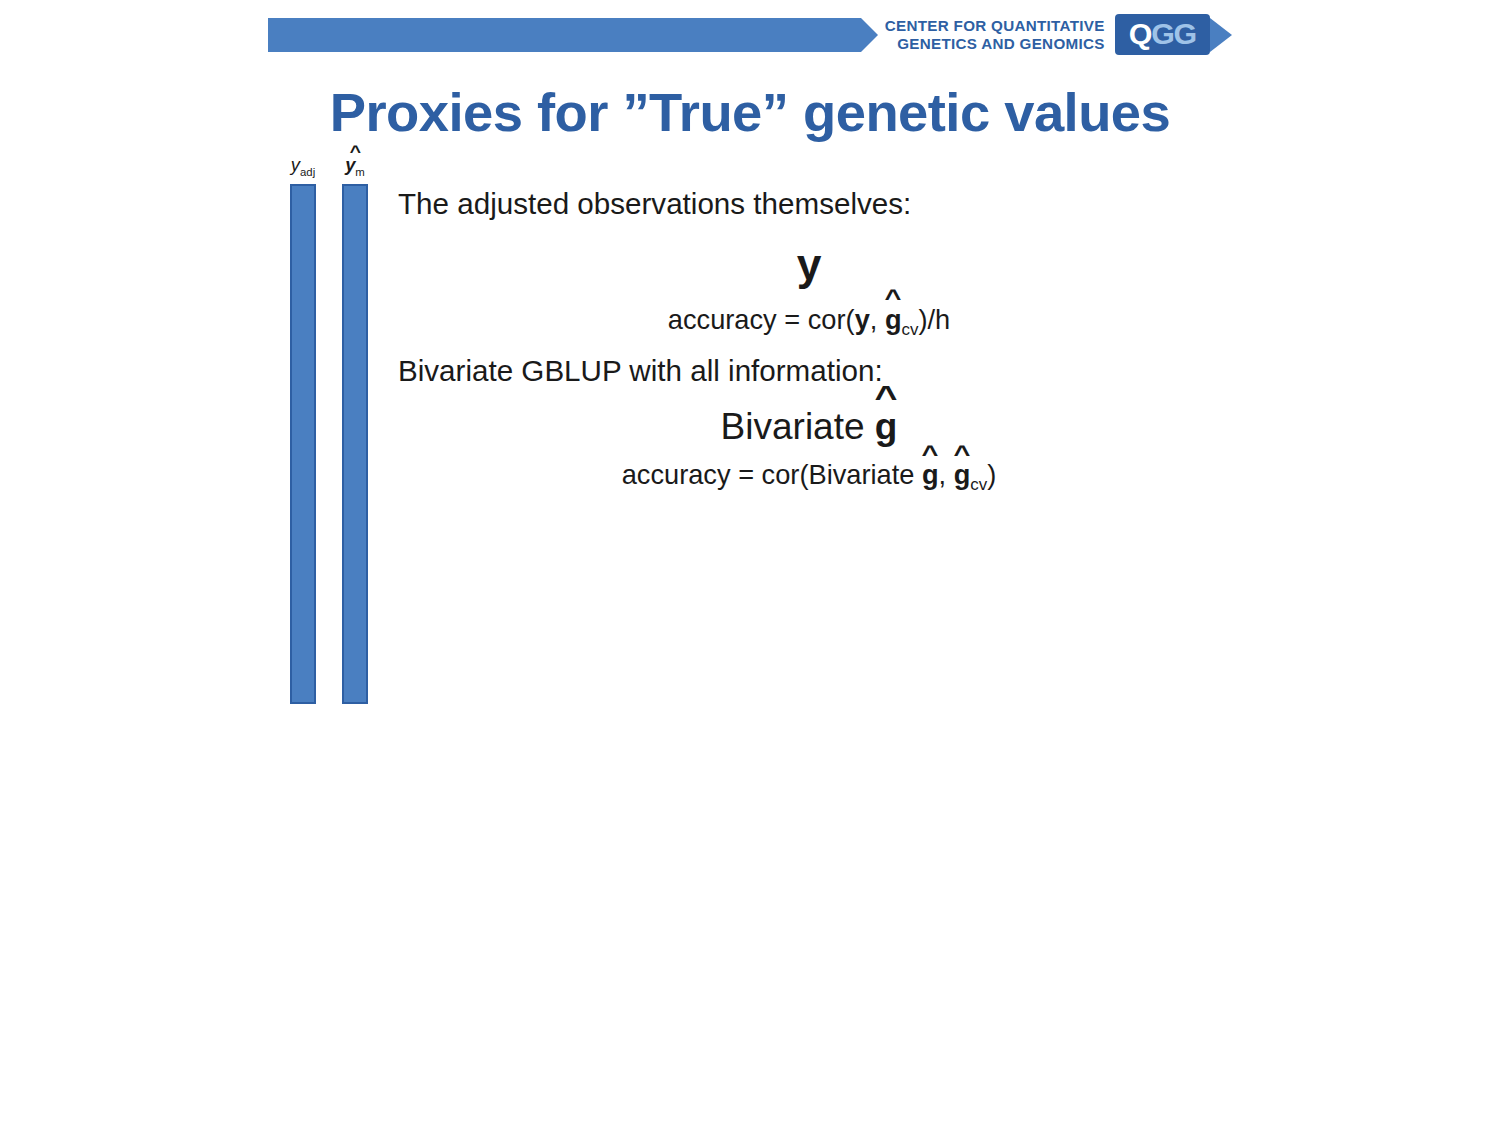Center for Quantitative
Genetics and Genomics
QGG
Proxies for ”True” genetic values
yadj ym
The adjusted observations themselves:
y
accuracy = cor(y, gcv)/h
Bivariate GBLUP with all information:
Bivariate g
accuracy = cor(Bivariate g, gcv)